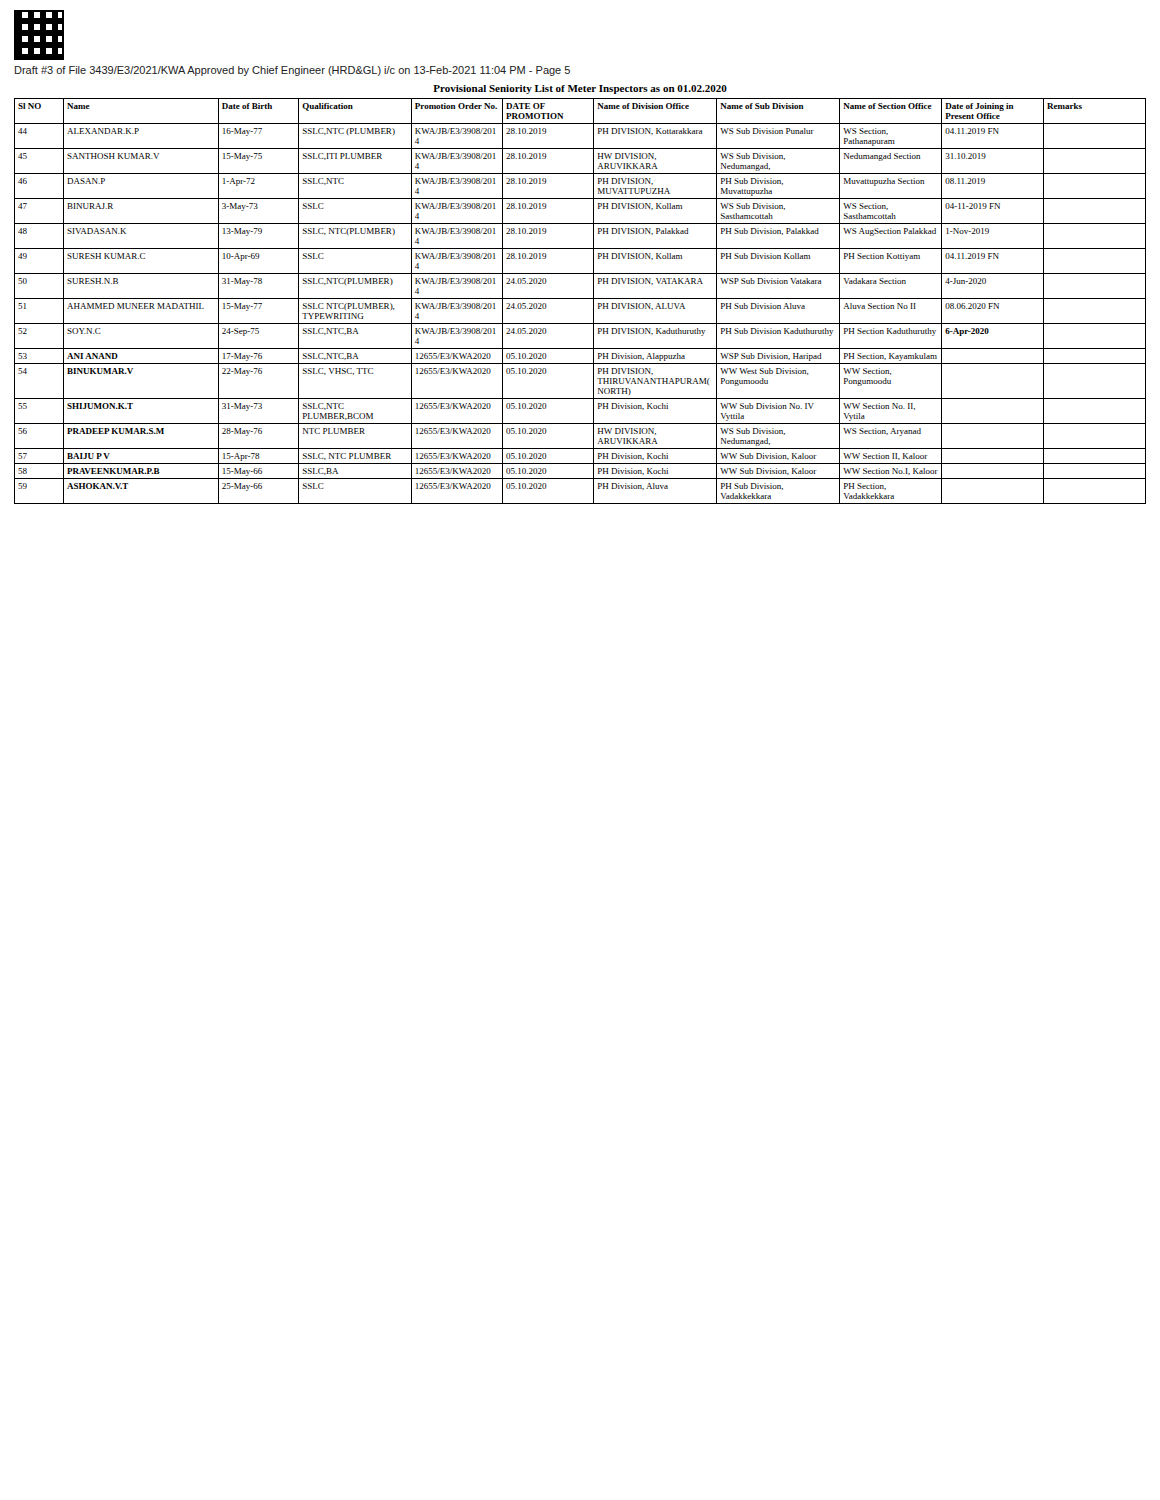Draft #3 of File 3439/E3/2021/KWA Approved by Chief Engineer (HRD&GL) i/c on 13-Feb-2021 11:04 PM - Page 5
Provisional Seniority List of Meter Inspectors as on 01.02.2020
| Sl NO | Name | Date of Birth | Qualification | Promotion Order No. | DATE OF PROMOTION | Name of Division Office | Name of Sub Division | Name of Section Office | Date of Joining in Present Office | Remarks |
| --- | --- | --- | --- | --- | --- | --- | --- | --- | --- | --- |
| 44 | ALEXANDAR.K.P | 16-May-77 | SSLC,NTC (PLUMBER) | KWA/JB/E3/3908/2014 | 28.10.2019 | PH DIVISION, Kottarakkara | WS Sub Division Punalur | WS Section, Pathanapuram | 04.11.2019 FN | |
| 45 | SANTHOSH KUMAR.V | 15-May-75 | SSLC,ITI PLUMBER | KWA/JB/E3/3908/2014 | 28.10.2019 | HW DIVISION, ARUVIKKARA | WS Sub Division, Nedumangad, | Nedumangad Section | 31.10.2019 | |
| 46 | DASAN.P | 1-Apr-72 | SSLC,NTC | KWA/JB/E3/3908/2014 | 28.10.2019 | PH DIVISION, MUVATTUPUZHA | PH Sub Division, Muvattupuzha | Muvattupuzha Section | 08.11.2019 | |
| 47 | BINURAJ.R | 3-May-73 | SSLC | KWA/JB/E3/3908/2014 | 28.10.2019 | PH DIVISION, Kollam | WS Sub Division, Sasthamcottah | WS Section, Sasthamcottah | 04-11-2019 FN | |
| 48 | SIVADASAN.K | 13-May-79 | SSLC, NTC(PLUMBER) | KWA/JB/E3/3908/2014 | 28.10.2019 | PH DIVISION, Palakkad | PH Sub Division, Palakkad | WS AugSection Palakkad | 1-Nov-2019 | |
| 49 | SURESH KUMAR.C | 10-Apr-69 | SSLC | KWA/JB/E3/3908/2014 | 28.10.2019 | PH DIVISION, Kollam | PH Sub Division Kollam | PH Section Kottiyam | 04.11.2019 FN | |
| 50 | SURESH.N.B | 31-May-78 | SSLC,NTC(PLUMBER) | KWA/JB/E3/3908/2014 | 24.05.2020 | PH DIVISION, VATAKARA | WSP Sub Division Vatakara | Vadakara Section | 4-Jun-2020 | |
| 51 | AHAMMED MUNEER MADATHIL | 15-May-77 | SSLC NTC(PLUMBER), TYPEWRITING | KWA/JB/E3/3908/2014 | 24.05.2020 | PH DIVISION, ALUVA | PH Sub Division Aluva | Aluva Section No II | 08.06.2020 FN | |
| 52 | SOY.N.C | 24-Sep-75 | SSLC,NTC,BA | KWA/JB/E3/3908/2014 | 24.05.2020 | PH DIVISION, Kaduthuruthy | PH Sub Division Kaduthuruthy | PH Section Kaduthuruthy | 6-Apr-2020 | |
| 53 | ANI ANAND | 17-May-76 | SSLC,NTC,BA | 12655/E3/KWA2020 | 05.10.2020 | PH Division, Alappuzha | WSP Sub Division, Haripad | PH Section, Kayamkulam | | |
| 54 | BINUKUMAR.V | 22-May-76 | SSLC, VHSC, TTC | 12655/E3/KWA2020 | 05.10.2020 | PH DIVISION, THIRUVANANTHAPURAM(NORTH) | WW West Sub Division, Pongumoodu | WW Section, Pongumoodu | | |
| 55 | SHIJUMON.K.T | 31-May-73 | SSLC,NTC PLUMBER,BCOM | 12655/E3/KWA2020 | 05.10.2020 | PH Division, Kochi | WW Sub Division No. IV Vyttila | WW Section No. II, Vytila | | |
| 56 | PRADEEP KUMAR.S.M | 28-May-76 | NTC PLUMBER | 12655/E3/KWA2020 | 05.10.2020 | HW DIVISION, ARUVIKKARA | WS Sub Division, Nedumangad, | WS Section, Aryanad | | |
| 57 | BAIJU P V | 15-Apr-78 | SSLC, NTC PLUMBER | 12655/E3/KWA2020 | 05.10.2020 | PH Division, Kochi | WW Sub Division, Kaloor | WW Section II, Kaloor | | |
| 58 | PRAVEENKUMAR.P.B | 15-May-66 | SSLC,BA | 12655/E3/KWA2020 | 05.10.2020 | PH Division, Kochi | WW Sub Division, Kaloor | WW Section No.I, Kaloor | | |
| 59 | ASHOKAN.V.T | 25-May-66 | SSLC | 12655/E3/KWA2020 | 05.10.2020 | PH Division, Aluva | PH Sub Division, Vadakkekkara | PH Section, Vadakkekkara | | |